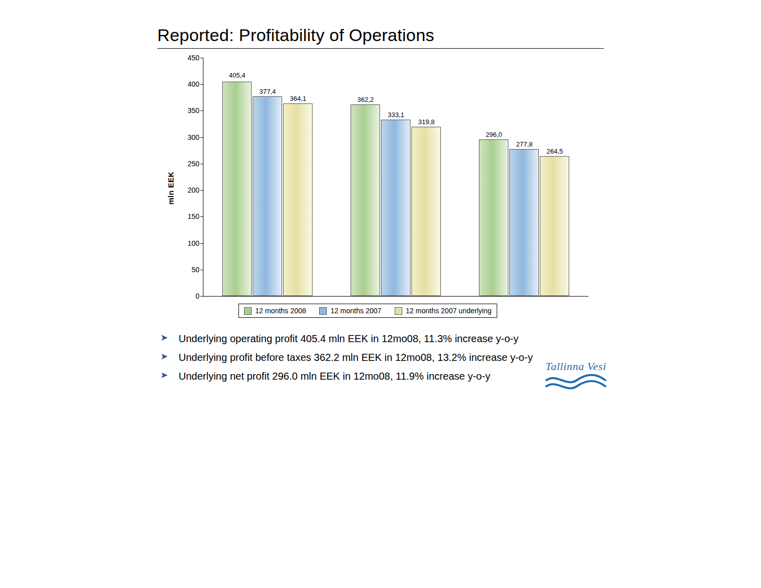Reported: Profitability of Operations
mln EEK
450
400
350
300
250
200
150
100
50
0
405,4
377,4
364,1
362,2
333,1
319,8
296,0
277,8
264,5
12 months 2008 12 months 2007 12 months 2007 underlying
Underlying operating profit 405.4 mln EEK in 12mo08, 11.3% increase y-o-y
Underlying profit before taxes 362.2 mln EEK in 12mo08, 13.2% increase y-o-y
Underlying net profit 296.0 mln EEK in 12mo08, 11.9% increase y-o-y
Tallinna Vesi